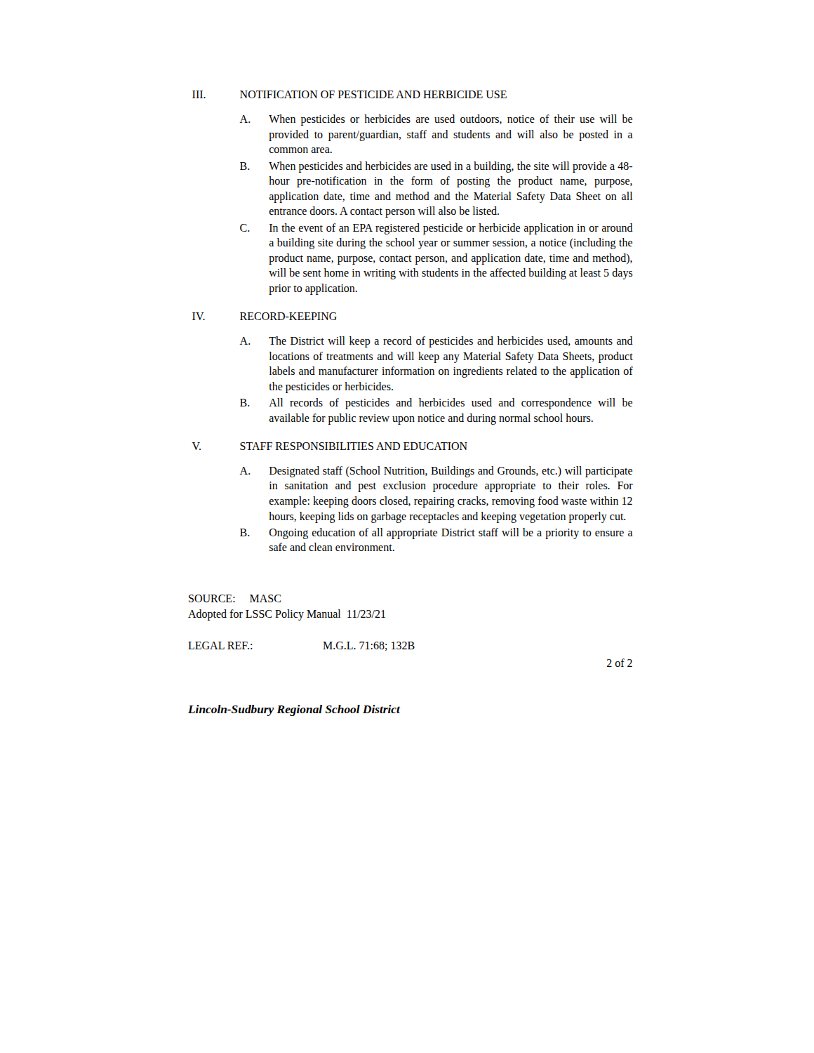III.
NOTIFICATION OF PESTICIDE AND HERBICIDE USE
A.
When pesticides or herbicides are used outdoors, notice of their use will be provided to parent/guardian, staff and students and will also be posted in a common area.
B.
When pesticides and herbicides are used in a building, the site will provide a 48-hour pre-notification in the form of posting the product name, purpose, application date, time and method and the Material Safety Data Sheet on all entrance doors. A contact person will also be listed.
C.
In the event of an EPA registered pesticide or herbicide application in or around a building site during the school year or summer session, a notice (including the product name, purpose, contact person, and application date, time and method), will be sent home in writing with students in the affected building at least 5 days prior to application.
IV.
RECORD-KEEPING
A.
The District will keep a record of pesticides and herbicides used, amounts and locations of treatments and will keep any Material Safety Data Sheets, product labels and manufacturer information on ingredients related to the application of the pesticides or herbicides.
B.
All records of pesticides and herbicides used and correspondence will be available for public review upon notice and during normal school hours.
V.
STAFF RESPONSIBILITIES AND EDUCATION
A.
Designated staff (School Nutrition, Buildings and Grounds, etc.) will participate in sanitation and pest exclusion procedure appropriate to their roles. For example: keeping doors closed, repairing cracks, removing food waste within 12 hours, keeping lids on garbage receptacles and keeping vegetation properly cut.
B.
Ongoing education of all appropriate District staff will be a priority to ensure a safe and clean environment.
SOURCE: MASC
Adopted for LSSC Policy Manual 11/23/21
LEGAL REF.:
M.G.L. 71:68; 132B
2 of 2
Lincoln-Sudbury Regional School District